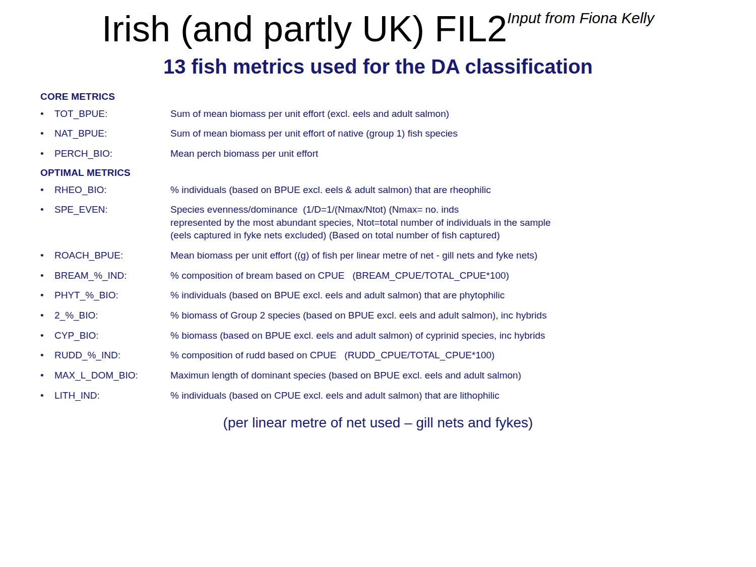Irish (and partly UK) FIL2Input from Fiona Kelly
13 fish metrics used for the DA classification
CORE METRICS
• TOT_BPUE: Sum of mean biomass per unit effort (excl. eels and adult salmon)
• NAT_BPUE: Sum of mean biomass per unit effort of native (group 1) fish species
• PERCH_BIO: Mean perch biomass per unit effort
OPTIMAL METRICS
• RHEO_BIO: % individuals (based on BPUE excl. eels & adult salmon) that are rheophilic
• SPE_EVEN: Species evenness/dominance (1/D=1/(Nmax/Ntot) (Nmax= no. inds represented by the most abundant species, Ntot=total number of individuals in the sample (eels captured in fyke nets excluded) (Based on total number of fish captured)
• ROACH_BPUE: Mean biomass per unit effort ((g) of fish per linear metre of net - gill nets and fyke nets)
• BREAM_%_IND: % composition of bream based on CPUE (BREAM_CPUE/TOTAL_CPUE*100)
• PHYT_%_BIO: % individuals (based on BPUE excl. eels and adult salmon) that are phytophilic
• 2_%_BIO: % biomass of Group 2 species (based on BPUE excl. eels and adult salmon), inc hybrids
• CYP_BIO: % biomass (based on BPUE excl. eels and adult salmon) of cyprinid species, inc hybrids
• RUDD_%_IND: % composition of rudd based on CPUE (RUDD_CPUE/TOTAL_CPUE*100)
• MAX_L_DOM_BIO: Maximun length of dominant species (based on BPUE excl. eels and adult salmon)
• LITH_IND: % individuals (based on CPUE excl. eels and adult salmon) that are lithophilic
(per linear metre of net used – gill nets and fykes)